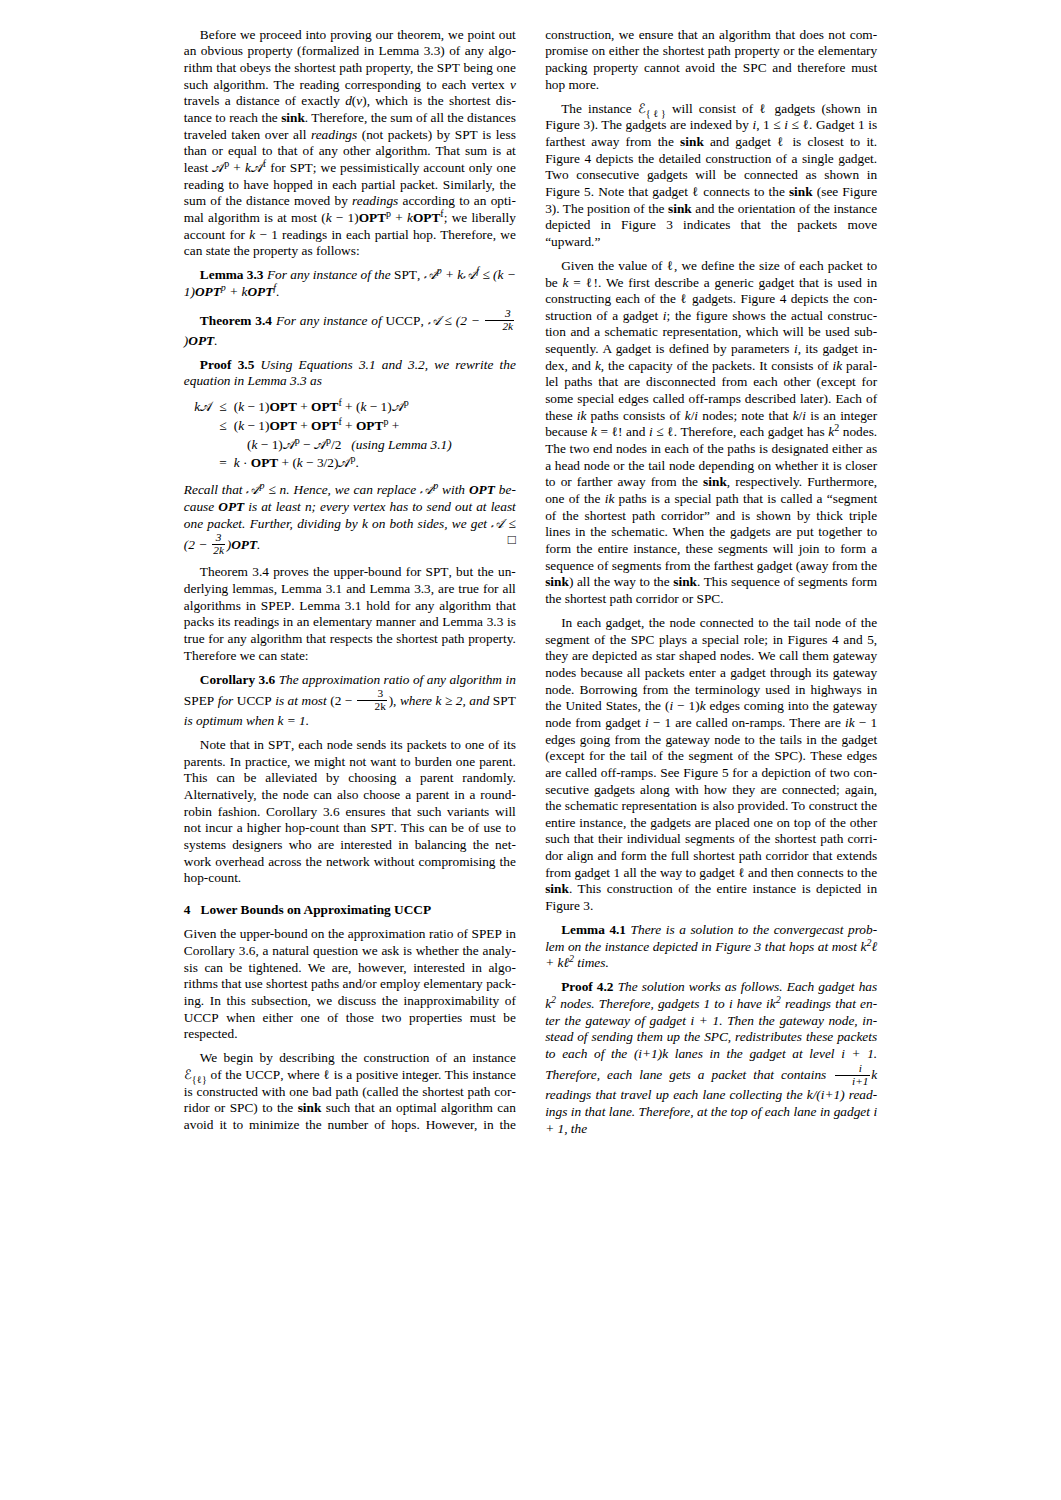Before we proceed into proving our theorem, we point out an obvious property (formalized in Lemma 3.3) of any algorithm that obeys the shortest path property, the SPT being one such algorithm. The reading corresponding to each vertex v travels a distance of exactly d(v), which is the shortest distance to reach the sink. Therefore, the sum of all the distances traveled taken over all readings (not packets) by SPT is less than or equal to that of any other algorithm. That sum is at least 𝒜p + k 𝒜f for SPT; we pessimistically account only one reading to have hopped in each partial packet. Similarly, the sum of the distance moved by readings according to an optimal algorithm is at most (k − 1)OPTp + kOPTf; we liberally account for k − 1 readings in each partial hop. Therefore, we can state the property as follows:
Lemma 3.3 For any instance of the SPT, 𝒜p + k𝒜f ≤ (k − 1)OPTp + kOPTf.
Theorem 3.4 For any instance of UCCP, 𝒜 ≤ (2 − 32k)OPT.
Proof 3.5 Using Equations 3.1 and 3.2, we rewrite the equation in Lemma 3.3 as
| k 𝒜 | ≤ | ( k − 1) OPT + OPT f + ( k − 1)𝒜 p |
| | ≤ | ( k − 1) OPT + OPT f + OPT p + |
| | | ( k − 1)𝒜 p − 𝒜 p /2 (using Lemma 3.1) |
| | = | k · OPT + ( k − 3/2)𝒜 p . |
Recall that 𝒜p ≤ n. Hence, we can replace 𝒜p with OPT because OPT is at least n; every vertex has to send out at least one packet. Further, dividing by k on both sides, we get 𝒜 ≤ (2 − 32k)OPT. □
Theorem 3.4 proves the upper-bound for SPT, but the underlying lemmas, Lemma 3.1 and Lemma 3.3, are true for all algorithms in SPEP. Lemma 3.1 hold for any algorithm that packs its readings in an elementary manner and Lemma 3.3 is true for any algorithm that respects the shortest path property. Therefore we can state:
Corollary 3.6 The approximation ratio of any algorithm in SPEP for UCCP is at most (2 − 32k), where k ≥ 2, and SPT is optimum when k = 1.
Note that in SPT, each node sends its packets to one of its parents. In practice, we might not want to burden one parent. This can be alleviated by choosing a parent randomly. Alternatively, the node can also choose a parent in a round-robin fashion. Corollary 3.6 ensures that such variants will not incur a higher hop-count than SPT. This can be of use to systems designers who are interested in balancing the network overhead across the network without compromising the hop-count.
4 Lower Bounds on Approximating UCCP
Given the upper-bound on the approximation ratio of SPEP in Corollary 3.6, a natural question we ask is whether the analysis can be tightened. We are, however, interested in algorithms that use shortest paths and/or employ elementary packing. In this subsection, we discuss the inapproximability of UCCP when either one of those two properties must be respected.
We begin by describing the construction of an instance ℰ{ℓ} of the UCCP, where ℓ is a positive integer. This instance is constructed with one bad path (called the shortest path corridor or SPC) to the sink such that an optimal algorithm can avoid it to minimize the number of hops. However, in the construction, we ensure that an algorithm that does not compromise on either the shortest path property or the elementary packing property cannot avoid the SPC and therefore must hop more.
The instance ℰ{ℓ} will consist of ℓ gadgets (shown in Figure 3). The gadgets are indexed by i, 1 ≤ i ≤ ℓ. Gadget 1 is farthest away from the sink and gadget ℓ is closest to it. Figure 4 depicts the detailed construction of a single gadget. Two consecutive gadgets will be connected as shown in Figure 5. Note that gadget ℓ connects to the sink (see Figure 3). The position of the sink and the orientation of the instance depicted in Figure 3 indicates that the packets move “upward.”
Given the value of ℓ, we define the size of each packet to be k = ℓ!. We first describe a generic gadget that is used in constructing each of the ℓ gadgets. Figure 4 depicts the construction of a gadget i; the figure shows the actual construction and a schematic representation, which will be used subsequently. A gadget is defined by parameters i, its gadget index, and k, the capacity of the packets. It consists of ik parallel paths that are disconnected from each other (except for some special edges called off-ramps described later). Each of these ik paths consists of k/i nodes; note that k/i is an integer because k = ℓ! and i ≤ ℓ. Therefore, each gadget has k2 nodes. The two end nodes in each of the paths is designated either as a head node or the tail node depending on whether it is closer to or farther away from the sink, respectively. Furthermore, one of the ik paths is a special path that is called a “segment of the shortest path corridor” and is shown by thick triple lines in the schematic. When the gadgets are put together to form the entire instance, these segments will join to form a sequence of segments from the farthest gadget (away from the sink) all the way to the sink. This sequence of segments form the shortest path corridor or SPC.
In each gadget, the node connected to the tail node of the segment of the SPC plays a special role; in Figures 4 and 5, they are depicted as star shaped nodes. We call them gateway nodes because all packets enter a gadget through its gateway node. Borrowing from the terminology used in highways in the United States, the (i − 1)k edges coming into the gateway node from gadget i − 1 are called on-ramps. There are ik − 1 edges going from the gateway node to the tails in the gadget (except for the tail of the segment of the SPC). These edges are called off-ramps. See Figure 5 for a depiction of two consecutive gadgets along with how they are connected; again, the schematic representation is also provided. To construct the entire instance, the gadgets are placed one on top of the other such that their individual segments of the shortest path corridor align and form the full shortest path corridor that extends from gadget 1 all the way to gadget ℓ and then connects to the sink. This construction of the entire instance is depicted in Figure 3.
Lemma 4.1 There is a solution to the convergecast problem on the instance depicted in Figure 3 that hops at most k2ℓ + kℓ2 times.
Proof 4.2 The solution works as follows. Each gadget has k2 nodes. Therefore, gadgets 1 to i have ik2 readings that enter the gateway of gadget i + 1. Then the gateway node, instead of sending them up the SPC, redistributes these packets to each of the (i+1)k lanes in the gadget at level i + 1. Therefore, each lane gets a packet that contains ii+1k readings that travel up each lane collecting the k/(i+1) readings in that lane. Therefore, at the top of each lane in gadget i + 1, the